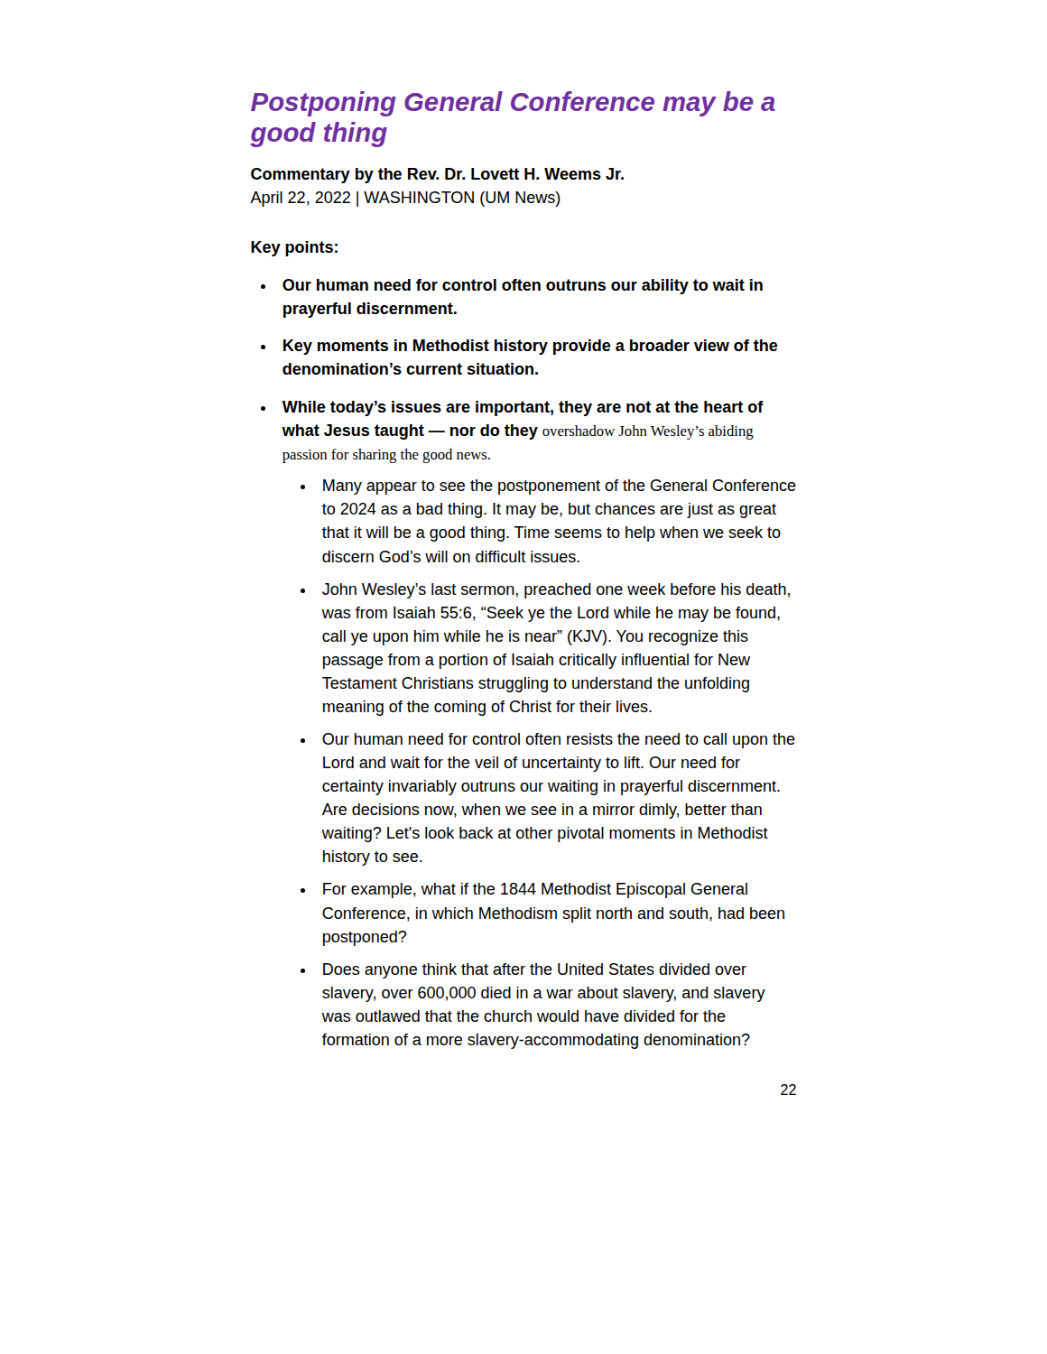Postponing General Conference may be a good thing
Commentary by the Rev. Dr. Lovett H. Weems Jr.
April 22, 2022 | WASHINGTON (UM News)
Key points:
Our human need for control often outruns our ability to wait in prayerful discernment.
Key moments in Methodist history provide a broader view of the denomination’s current situation.
While today’s issues are important, they are not at the heart of what Jesus taught — nor do they overshadow John Wesley’s abiding passion for sharing the good news.
Many appear to see the postponement of the General Conference to 2024 as a bad thing. It may be, but chances are just as great that it will be a good thing. Time seems to help when we seek to discern God’s will on difficult issues.
John Wesley’s last sermon, preached one week before his death, was from Isaiah 55:6, “Seek ye the Lord while he may be found, call ye upon him while he is near” (KJV). You recognize this passage from a portion of Isaiah critically influential for New Testament Christians struggling to understand the unfolding meaning of the coming of Christ for their lives.
Our human need for control often resists the need to call upon the Lord and wait for the veil of uncertainty to lift. Our need for certainty invariably outruns our waiting in prayerful discernment. Are decisions now, when we see in a mirror dimly, better than waiting? Let's look back at other pivotal moments in Methodist history to see.
For example, what if the 1844 Methodist Episcopal General Conference, in which Methodism split north and south, had been postponed?
Does anyone think that after the United States divided over slavery, over 600,000 died in a war about slavery, and slavery was outlawed that the church would have divided for the formation of a more slavery-accommodating denomination?
22